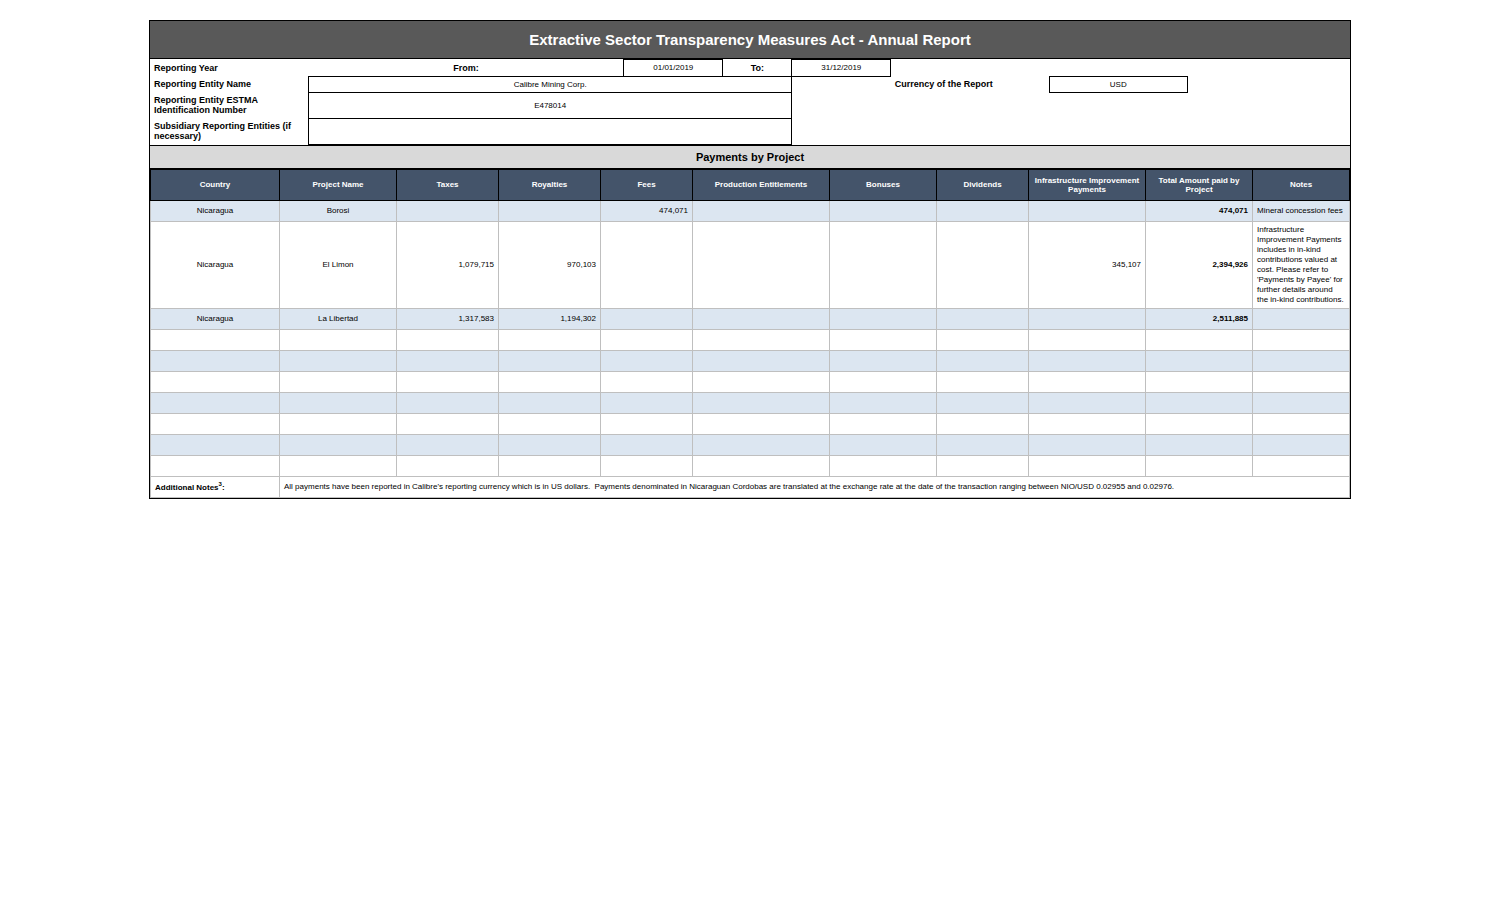Extractive Sector Transparency Measures Act - Annual Report
| Reporting Year | From: | 01/01/2019 | To: | 31/12/2019 | | | | |
| Reporting Entity Name | Calibre Mining Corp. | | Currency of the Report | USD | | |
| Reporting Entity ESTMA Identification Number | E478014 | | | | | |
| Subsidiary Reporting Entities (if necessary) | | | | | | |
Payments by Project
| Country | Project Name | Taxes | Royalties | Fees | Production Entitlements | Bonuses | Dividends | Infrastructure Improvement Payments | Total Amount paid by Project | Notes |
| --- | --- | --- | --- | --- | --- | --- | --- | --- | --- | --- |
| Nicaragua | Borosi | | | 474,071 | | | | | 474,071 | Mineral concession fees |
| Nicaragua | El Limon | 1,079,715 | 970,103 | | | | | 345,107 | 2,394,926 | Infrastructure Improvement Payments includes in in-kind contributions valued at cost. Please refer to 'Payments by Payee' for further details around the in-kind contributions. |
| Nicaragua | La Libertad | 1,317,583 | 1,194,302 | | | | | | 2,511,885 | |
| Additional Notes 3 : | All payments have been reported in Calibre's reporting currency which is in US dollars. Payments denominated in Nicaraguan Cordobas are translated at the exchange rate at the date of the transaction ranging between NIO/USD 0.02955 and 0.02976. |